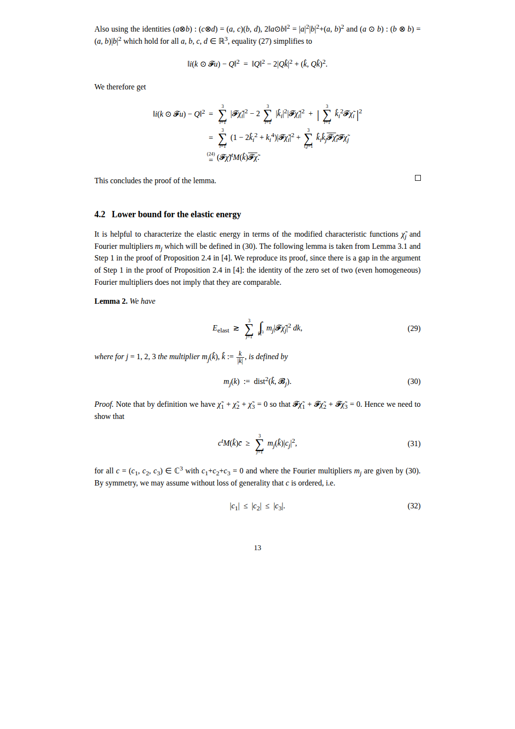Also using the identities (a⊗b) : (c⊗d) = (a, c)(b, d), 2‖a⊙b‖2 = |a|2|b|2+(a, b)2 and (a ⊙ b) : (b ⊗ b) = (a, b)|b|2 which hold for all a, b, c, d ∈ ℝ3, equality (27) simplifies to
‖i(k ⊙ 𝓕u) − Q‖2 = ‖Q‖2 − 2|Qk̂|2 + (k̂, Qk̂)2.
We therefore get
| ‖ i ( k ⊙ 𝓕 u ) − Q ‖ 2 | = | 3 ∑ i =1 /𝓕 χ̃ i / 2 − 2 3 ∑ i =1 / k̂ i / 2 /𝓕 χ̃ i / 2 + / 3 ∑ i =1 k̂ i 2 𝓕 χ̃ i / 2 |
| | = | 3 ∑ i =1 (1 − 2 k̂ i 2 + k i 4 )/𝓕 χ̃ i / 2 + 3 ∑ i , j =1 k̂ i k̂ j 𝓕 χ̃ i 𝓕 χ̃ j |
| | (24) = | (𝓕 χ̃ ) t M ( k̂ ) 𝓕 χ̃ . |
This concludes the proof of the lemma.
4.2 Lower bound for the elastic energy
It is helpful to characterize the elastic energy in terms of the modified characteristic functions χ̃j and Fourier multipliers mj which will be defined in (30). The following lemma is taken from Lemma 3.1 and Step 1 in the proof of Proposition 2.4 in [4]. We reproduce its proof, since there is a gap in the argument of Step 1 in the proof of Proposition 2.4 in [4]: the identity of the zero set of two (even homogeneous) Fourier multipliers does not imply that they are comparable.
Lemma 2. We have
(29) Eelast ≳ 3∑j=1 ∫ℝ3 mj|𝓕χ̃j|2 dk, (29)
where for j = 1, 2, 3 the multiplier mj(k̂), k̂ := k|k|, is defined by
(30) mj(k) := dist2(k̂, 𝓑j). (30)
Proof. Note that by definition we have χ̃1 + χ̃2 + χ̃3 = 0 so that 𝓕χ̃1 + 𝓕χ̃2 + 𝓕χ̃3 = 0. Hence we need to show that
(31) ctM(k̂)c̄ ≥ 3∑j=1 mj(k̂)|cj|2, (31)
for all c = (c1, c2, c3) ∈ ℂ3 with c1+c2+c3 = 0 and where the Fourier multipliers mj are given by (30). By symmetry, we may assume without loss of generality that c is ordered, i.e.
(32) |c1| ≤ |c2| ≤ |c3|. (32)
13